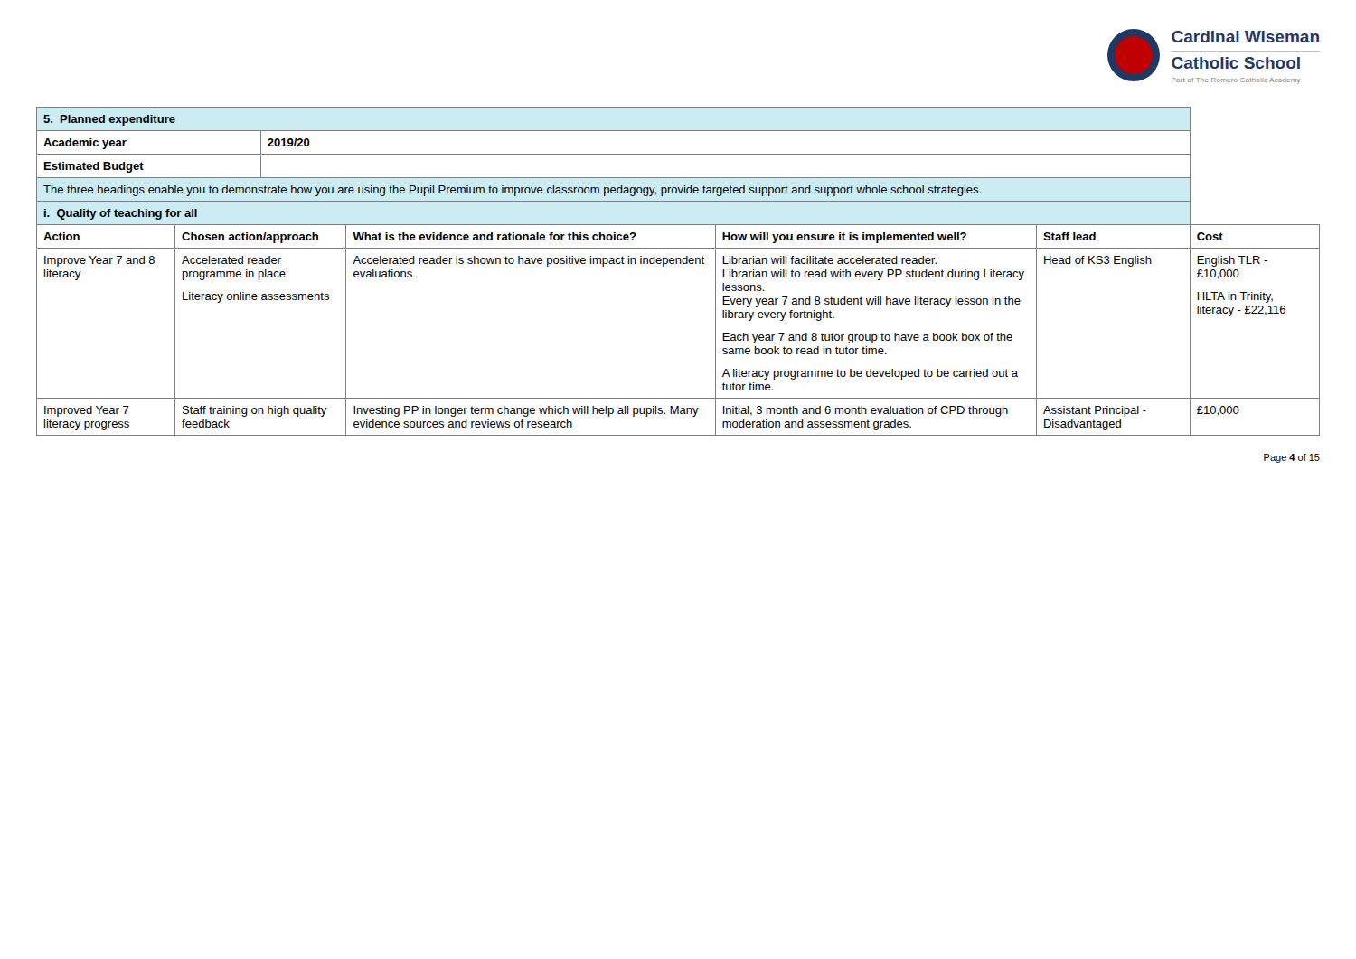Cardinal Wiseman
Catholic School Part of The Romero Catholic Academy
| 5. Planned expenditure |
| Academic year | 2019/20 |
| Estimated Budget | |
| The three headings enable you to demonstrate how you are using the Pupil Premium to improve classroom pedagogy, provide targeted support and support whole school strategies. |
| i. Quality of teaching for all |
| Action | Chosen action/approach | What is the evidence and rationale for this choice? | How will you ensure it is implemented well? | Staff lead | Cost |
| Improve Year 7 and 8 literacy | Accelerated reader programme in place Literacy online assessments | Accelerated reader is shown to have positive impact in independent evaluations. | Librarian will facilitate accelerated reader. Librarian will to read with every PP student during Literacy lessons. Every year 7 and 8 student will have literacy lesson in the library every fortnight. Each year 7 and 8 tutor group to have a book box of the same book to read in tutor time. A literacy programme to be developed to be carried out a tutor time. | Head of KS3 English | English TLR - £10,000 HLTA in Trinity, literacy - £22,116 |
| Improved Year 7 literacy progress | Staff training on high quality feedback | Investing PP in longer term change which will help all pupils. Many evidence sources and reviews of research | Initial, 3 month and 6 month evaluation of CPD through moderation and assessment grades. | Assistant Principal - Disadvantaged | £10,000 |
Page 4 of 15